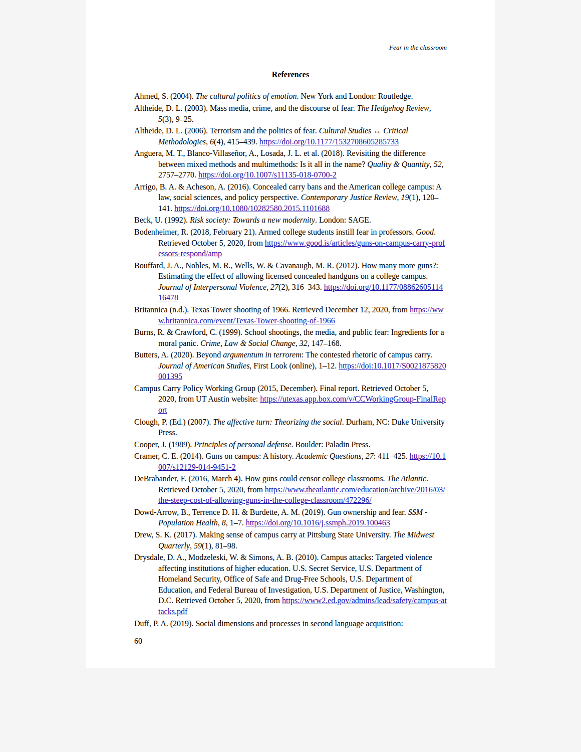Fear in the classroom
References
Ahmed, S. (2004). The cultural politics of emotion. New York and London: Routledge.
Altheide, D. L. (2003). Mass media, crime, and the discourse of fear. The Hedgehog Review, 5(3), 9–25.
Altheide, D. L. (2006). Terrorism and the politics of fear. Cultural Studies ↔ Critical Methodologies, 6(4), 415–439. https://doi.org/10.1177/1532708605285733
Anguera, M. T., Blanco-Villaseñor, A., Losada, J. L. et al. (2018). Revisiting the difference between mixed methods and multimethods: Is it all in the name? Quality & Quantity, 52, 2757–2770. https://doi.org/10.1007/s11135-018-0700-2
Arrigo, B. A. & Acheson, A. (2016). Concealed carry bans and the American college campus: A law, social sciences, and policy perspective. Contemporary Justice Review, 19(1), 120–141. https://doi.org/10.1080/10282580.2015.1101688
Beck, U. (1992). Risk society: Towards a new modernity. London: SAGE.
Bodenheimer, R. (2018, February 21). Armed college students instill fear in professors. Good. Retrieved October 5, 2020, from https://www.good.is/articles/guns-on-campus-carry-professors-respond/amp
Bouffard, J. A., Nobles, M. R., Wells, W. & Cavanaugh, M. R. (2012). How many more guns?: Estimating the effect of allowing licensed concealed handguns on a college campus. Journal of Interpersonal Violence, 27(2), 316–343. https://doi.org/10.1177/0886260511416478
Britannica (n.d.). Texas Tower shooting of 1966. Retrieved December 12, 2020, from https://www.britannica.com/event/Texas-Tower-shooting-of-1966
Burns, R. & Crawford, C. (1999). School shootings, the media, and public fear: Ingredients for a moral panic. Crime, Law & Social Change, 32, 147–168.
Butters, A. (2020). Beyond argumentum in terrorem: The contested rhetoric of campus carry. Journal of American Studies, First Look (online), 1–12. https://doi:10.1017/S0021875820001395
Campus Carry Policy Working Group (2015, December). Final report. Retrieved October 5, 2020, from UT Austin website: https://utexas.app.box.com/v/CCWorkingGroup-FinalReport
Clough, P. (Ed.) (2007). The affective turn: Theorizing the social. Durham, NC: Duke University Press.
Cooper, J. (1989). Principles of personal defense. Boulder: Paladin Press.
Cramer, C. E. (2014). Guns on campus: A history. Academic Questions, 27: 411–425. https://10.1007/s12129-014-9451-2
DeBrabander, F. (2016, March 4). How guns could censor college classrooms. The Atlantic. Retrieved October 5, 2020, from https://www.theatlantic.com/education/archive/2016/03/the-steep-cost-of-allowing-guns-in-the-college-classroom/472296/
Dowd-Arrow, B., Terrence D. H. & Burdette, A. M. (2019). Gun ownership and fear. SSM - Population Health, 8, 1–7. https://doi.org/10.1016/j.ssmph.2019.100463
Drew, S. K. (2017). Making sense of campus carry at Pittsburg State University. The Midwest Quarterly, 59(1), 81–98.
Drysdale, D. A., Modzeleski, W. & Simons, A. B. (2010). Campus attacks: Targeted violence affecting institutions of higher education. U.S. Secret Service, U.S. Department of Homeland Security, Office of Safe and Drug-Free Schools, U.S. Department of Education, and Federal Bureau of Investigation, U.S. Department of Justice, Washington, D.C. Retrieved October 5, 2020, from https://www2.ed.gov/admins/lead/safety/campus-attacks.pdf
Duff, P. A. (2019). Social dimensions and processes in second language acquisition:
60